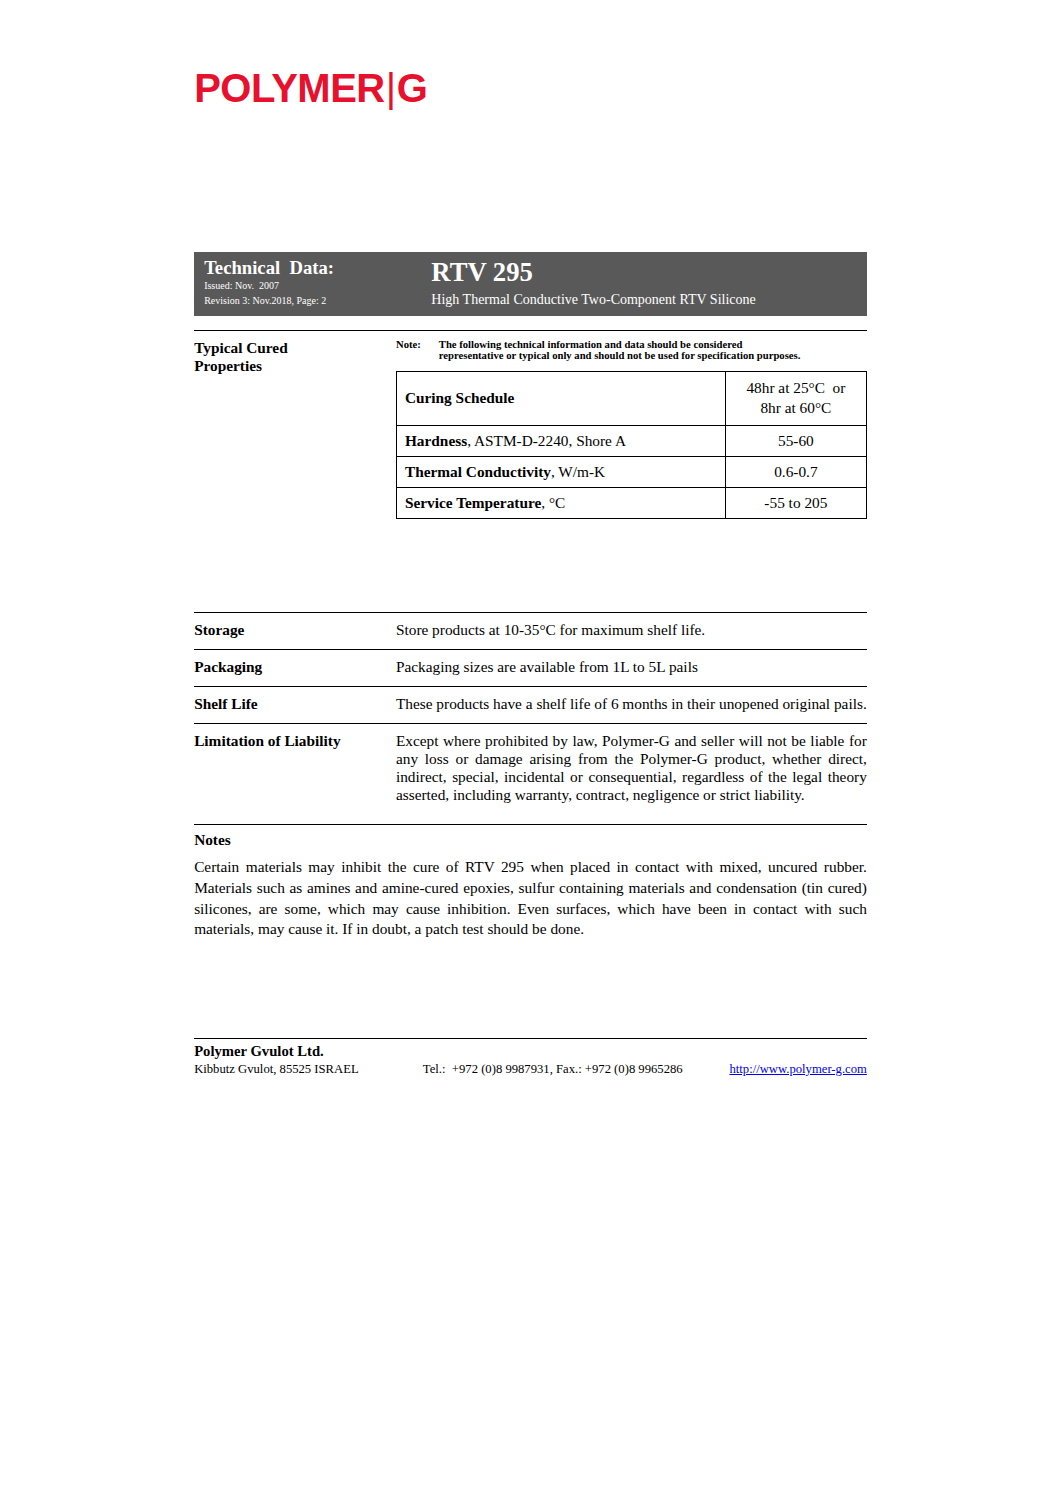POLYMER|G
Technical Data:
Issued: Nov. 2007
Revision 3: Nov.2018, Page: 2
RTV 295
High Thermal Conductive Two-Component RTV Silicone
Typical Cured
Properties
Note: The following technical information and data should be considered representative or typical only and should not be used for specification purposes.
| Curing Schedule | 48hr at 25°C or 8hr at 60°C |
| Hardness , ASTM-D-2240, Shore A | 55-60 |
| Thermal Conductivity , W/m-K | 0.6-0.7 |
| Service Temperature , °C | -55 to 205 |
Storage
Store products at 10-35°C for maximum shelf life.
Packaging
Packaging sizes are available from 1L to 5L pails
Shelf Life
These products have a shelf life of 6 months in their unopened original pails.
Limitation of Liability
Except where prohibited by law, Polymer-G and seller will not be liable for any loss or damage arising from the Polymer-G product, whether direct, indirect, special, incidental or consequential, regardless of the legal theory asserted, including warranty, contract, negligence or strict liability.
Notes
Certain materials may inhibit the cure of RTV 295 when placed in contact with mixed, uncured rubber. Materials such as amines and amine-cured epoxies, sulfur containing materials and condensation (tin cured) silicones, are some, which may cause inhibition. Even surfaces, which have been in contact with such materials, may cause it. If in doubt, a patch test should be done.
Polymer Gvulot Ltd.
Kibbutz Gvulot, 85525 ISRAEL
Tel.: +972 (0)8 9987931, Fax.: +972 (0)8 9965286
http://www.polymer-g.com